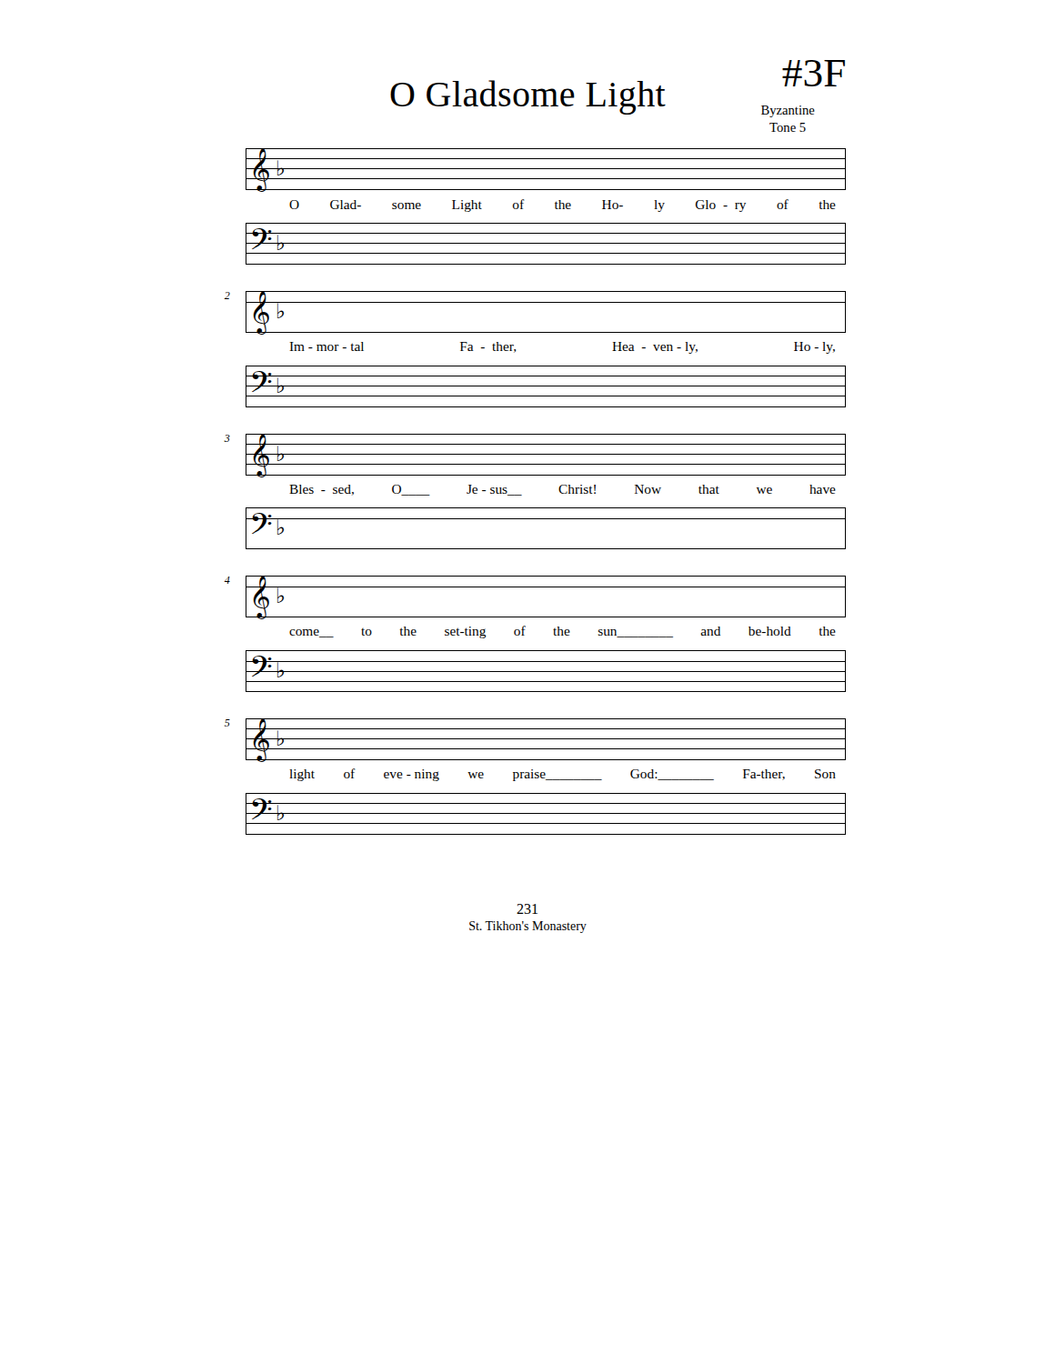#3F
O Gladsome Light
Byzantine
Tone 5
𝄞 ♭
OGlad-some Light of the Ho‑ly Glo - ry of the
𝄢 ♭
2
𝄞 ♭
Im - mor - tal Fa - ther, Hea - ven - ly, Ho - ly,
𝄢 ♭
3
𝄞 ♭
Bles - sed, O____Je - sus__Christ!Now that we have
𝄢 ♭
4
𝄞 ♭
come__to the set‑ting of the sun________and be‑hold the
𝄢 ♭
5
𝄞 ♭
light of eve - ning we praise________God:________Fa‑ther, Son
𝄢 ♭
231
St. Tikhon's Monastery